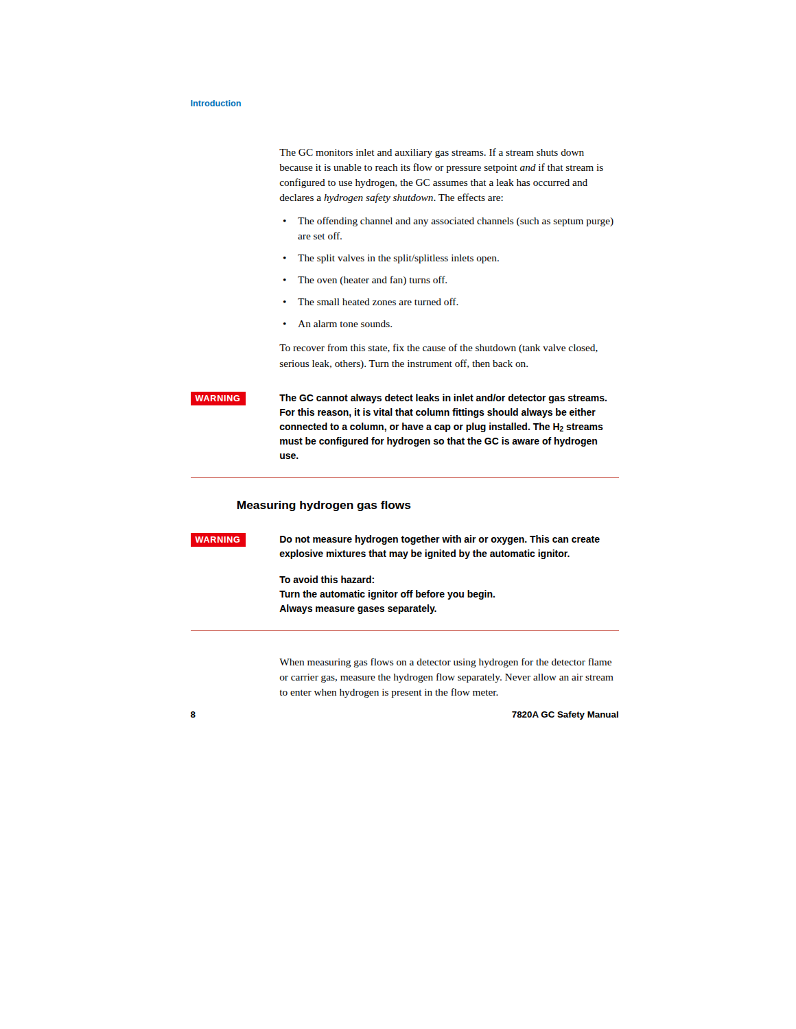Introduction
The GC monitors inlet and auxiliary gas streams. If a stream shuts down because it is unable to reach its flow or pressure setpoint and if that stream is configured to use hydrogen, the GC assumes that a leak has occurred and declares a hydrogen safety shutdown. The effects are:
The offending channel and any associated channels (such as septum purge) are set off.
The split valves in the split/splitless inlets open.
The oven (heater and fan) turns off.
The small heated zones are turned off.
An alarm tone sounds.
To recover from this state, fix the cause of the shutdown (tank valve closed, serious leak, others). Turn the instrument off, then back on.
WARNING
The GC cannot always detect leaks in inlet and/or detector gas streams. For this reason, it is vital that column fittings should always be either connected to a column, or have a cap or plug installed. The H2 streams must be configured for hydrogen so that the GC is aware of hydrogen use.
Measuring hydrogen gas flows
WARNING
Do not measure hydrogen together with air or oxygen. This can create explosive mixtures that may be ignited by the automatic ignitor.
To avoid this hazard:
Turn the automatic ignitor off before you begin.
Always measure gases separately.
When measuring gas flows on a detector using hydrogen for the detector flame or carrier gas, measure the hydrogen flow separately. Never allow an air stream to enter when hydrogen is present in the flow meter.
8 7820A GC Safety Manual